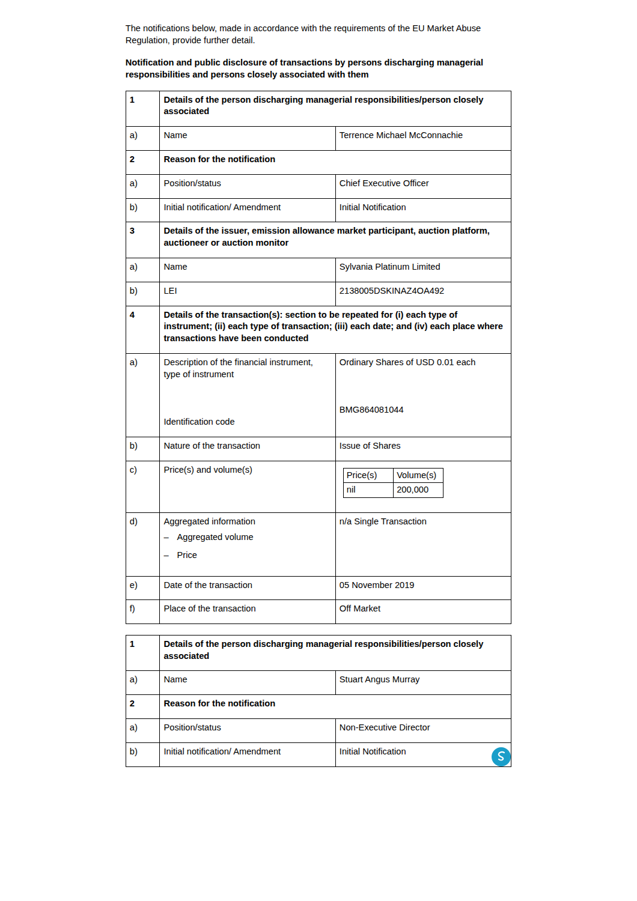The notifications below, made in accordance with the requirements of the EU Market Abuse Regulation, provide further detail.
Notification and public disclosure of transactions by persons discharging managerial responsibilities and persons closely associated with them
| 1 | Details of the person discharging managerial responsibilities/person closely associated |
| a) | Name | Terrence Michael McConnachie |
| 2 | Reason for the notification |
| a) | Position/status | Chief Executive Officer |
| b) | Initial notification/ Amendment | Initial Notification |
| 3 | Details of the issuer, emission allowance market participant, auction platform, auctioneer or auction monitor |
| a) | Name | Sylvania Platinum Limited |
| b) | LEI | 2138005DSKINAZ4OA492 |
| 4 | Details of the transaction(s): section to be repeated for (i) each type of instrument; (ii) each type of transaction; (iii) each date; and (iv) each place where transactions have been conducted |
| a) | Description of the financial instrument, type of instrument Identification code | Ordinary Shares of USD 0.01 each BMG864081044 |
| b) | Nature of the transaction | Issue of Shares |
| c) | Price(s) and volume(s) | / Price(s) / Volume(s) / / nil / 200,000 / |
| d) | Aggregated information Aggregated volume Price | n/a Single Transaction |
| e) | Date of the transaction | 05 November 2019 |
| f) | Place of the transaction | Off Market |
| 1 | Details of the person discharging managerial responsibilities/person closely associated |
| a) | Name | Stuart Angus Murray |
| 2 | Reason for the notification |
| a) | Position/status | Non-Executive Director |
| b) | Initial notification/ Amendment | Initial Notification |